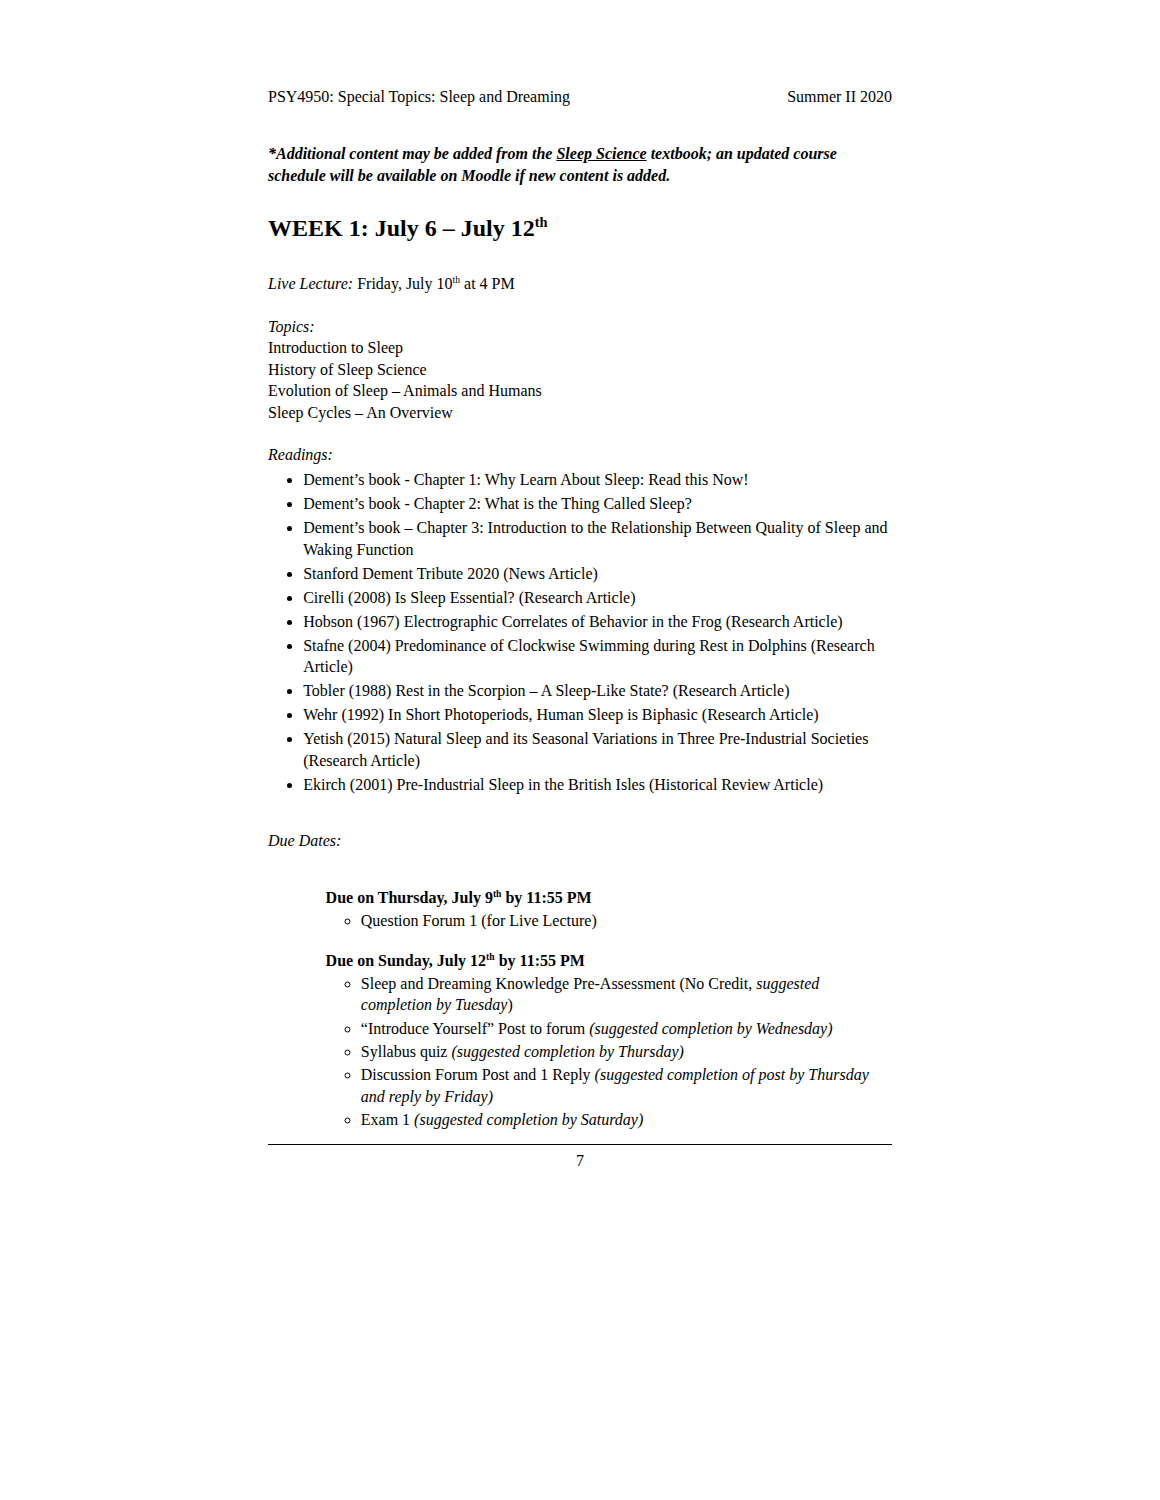PSY4950: Special Topics: Sleep and Dreaming
Summer II 2020
*Additional content may be added from the Sleep Science textbook; an updated course schedule will be available on Moodle if new content is added.
WEEK 1: July 6 – July 12th
Live Lecture: Friday, July 10th at 4 PM
Topics:
Introduction to Sleep
History of Sleep Science
Evolution of Sleep – Animals and Humans
Sleep Cycles – An Overview
Readings:
Dement’s book - Chapter 1: Why Learn About Sleep: Read this Now!
Dement’s book - Chapter 2: What is the Thing Called Sleep?
Dement’s book – Chapter 3: Introduction to the Relationship Between Quality of Sleep and Waking Function
Stanford Dement Tribute 2020 (News Article)
Cirelli (2008) Is Sleep Essential? (Research Article)
Hobson (1967) Electrographic Correlates of Behavior in the Frog (Research Article)
Stafne (2004) Predominance of Clockwise Swimming during Rest in Dolphins (Research Article)
Tobler (1988) Rest in the Scorpion – A Sleep-Like State? (Research Article)
Wehr (1992) In Short Photoperiods, Human Sleep is Biphasic (Research Article)
Yetish (2015) Natural Sleep and its Seasonal Variations in Three Pre-Industrial Societies (Research Article)
Ekirch (2001) Pre-Industrial Sleep in the British Isles (Historical Review Article)
Due Dates:
Due on Thursday, July 9th by 11:55 PM
Question Forum 1 (for Live Lecture)
Due on Sunday, July 12th by 11:55 PM
Sleep and Dreaming Knowledge Pre-Assessment (No Credit, suggested completion by Tuesday)
“Introduce Yourself” Post to forum (suggested completion by Wednesday)
Syllabus quiz (suggested completion by Thursday)
Discussion Forum Post and 1 Reply (suggested completion of post by Thursday and reply by Friday)
Exam 1 (suggested completion by Saturday)
7